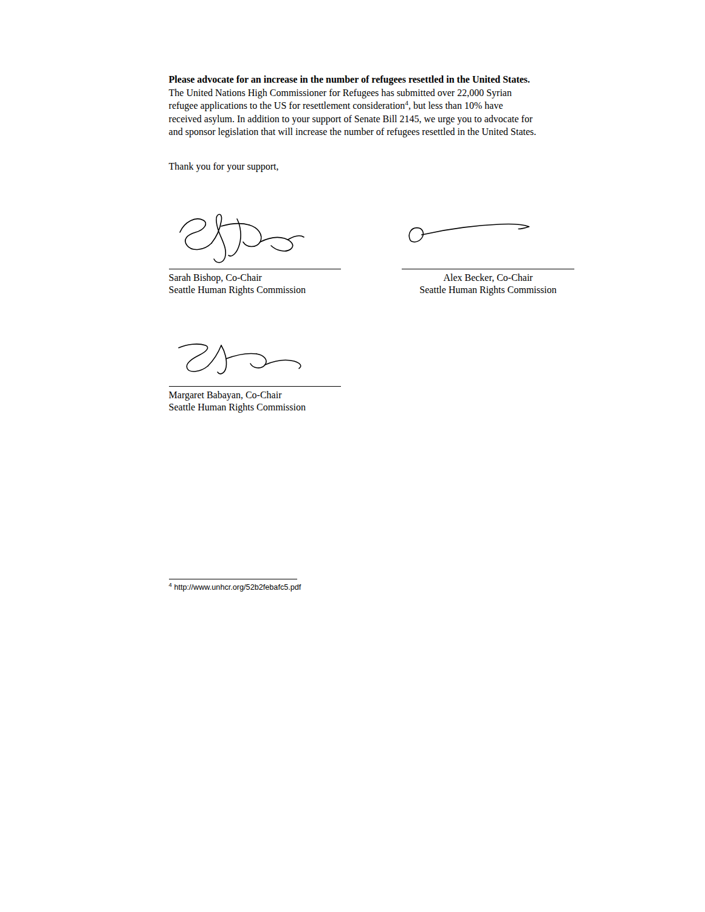Please advocate for an increase in the number of refugees resettled in the United States. The United Nations High Commissioner for Refugees has submitted over 22,000 Syrian refugee applications to the US for resettlement consideration4, but less than 10% have received asylum. In addition to your support of Senate Bill 2145, we urge you to advocate for and sponsor legislation that will increase the number of refugees resettled in the United States.
Thank you for your support,
Sarah Bishop, Co-Chair
Seattle Human Rights Commission
Alex Becker, Co-Chair
Seattle Human Rights Commission
Margaret Babayan, Co-Chair
Seattle Human Rights Commission
4 http://www.unhcr.org/52b2febafc5.pdf